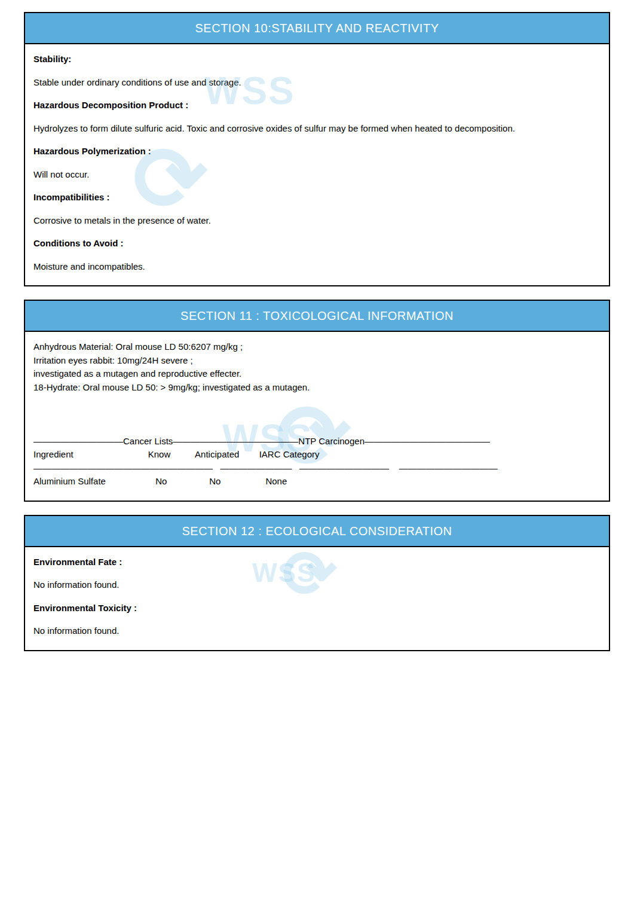SECTION 10:STABILITY AND REACTIVITY
⟳
WSS
Stability:
Stable under ordinary conditions of use and storage.
Hazardous Decomposition Product :
Hydrolyzes to form dilute sulfuric acid. Toxic and corrosive oxides of sulfur may be formed when heated to decomposition.
Hazardous Polymerization :
Will not occur.
Incompatibilities :
Corrosive to metals in the presence of water.
Conditions to Avoid :
Moisture and incompatibles.
SECTION 11 : TOXICOLOGICAL INFORMATION
⟳
WSS
Anhydrous Material: Oral mouse LD 50:6207 mg/kg ;
Irritation eyes rabbit: 10mg/24H severe ;
investigated as a mutagen and reproductive effecter.
18-Hydrate: Oral mouse LD 50: > 9mg/kg; investigated as a mutagen.
——————————Cancer Lists——————————————NTP Carcinogen——————————————
Ingredient                              Know          Anticipated        IARC Category
————————————————————   ————————   ——————————    ———————————
Aluminium Sulfate                    No                 No                  None
SECTION 12 : ECOLOGICAL CONSIDERATION
⟳
WSS
Environmental Fate :
No information found.
Environmental Toxicity :
No information found.